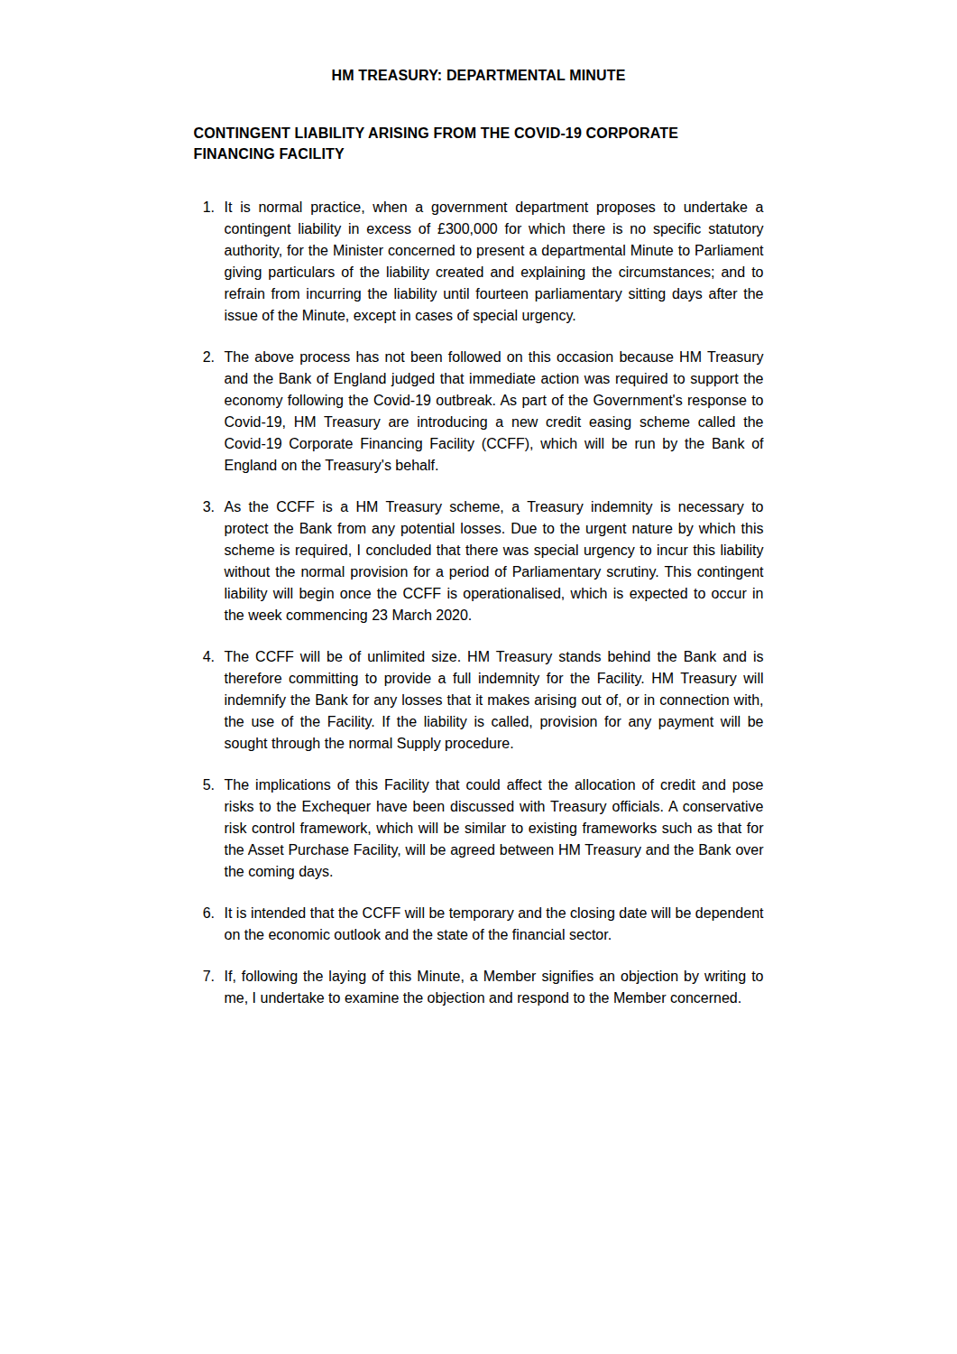HM TREASURY: DEPARTMENTAL MINUTE
CONTINGENT LIABILITY ARISING FROM THE COVID-19 CORPORATE FINANCING FACILITY
It is normal practice, when a government department proposes to undertake a contingent liability in excess of £300,000 for which there is no specific statutory authority, for the Minister concerned to present a departmental Minute to Parliament giving particulars of the liability created and explaining the circumstances; and to refrain from incurring the liability until fourteen parliamentary sitting days after the issue of the Minute, except in cases of special urgency.
The above process has not been followed on this occasion because HM Treasury and the Bank of England judged that immediate action was required to support the economy following the Covid-19 outbreak. As part of the Government's response to Covid-19, HM Treasury are introducing a new credit easing scheme called the Covid-19 Corporate Financing Facility (CCFF), which will be run by the Bank of England on the Treasury's behalf.
As the CCFF is a HM Treasury scheme, a Treasury indemnity is necessary to protect the Bank from any potential losses. Due to the urgent nature by which this scheme is required, I concluded that there was special urgency to incur this liability without the normal provision for a period of Parliamentary scrutiny. This contingent liability will begin once the CCFF is operationalised, which is expected to occur in the week commencing 23 March 2020.
The CCFF will be of unlimited size. HM Treasury stands behind the Bank and is therefore committing to provide a full indemnity for the Facility. HM Treasury will indemnify the Bank for any losses that it makes arising out of, or in connection with, the use of the Facility. If the liability is called, provision for any payment will be sought through the normal Supply procedure.
The implications of this Facility that could affect the allocation of credit and pose risks to the Exchequer have been discussed with Treasury officials. A conservative risk control framework, which will be similar to existing frameworks such as that for the Asset Purchase Facility, will be agreed between HM Treasury and the Bank over the coming days.
It is intended that the CCFF will be temporary and the closing date will be dependent on the economic outlook and the state of the financial sector.
If, following the laying of this Minute, a Member signifies an objection by writing to me, I undertake to examine the objection and respond to the Member concerned.